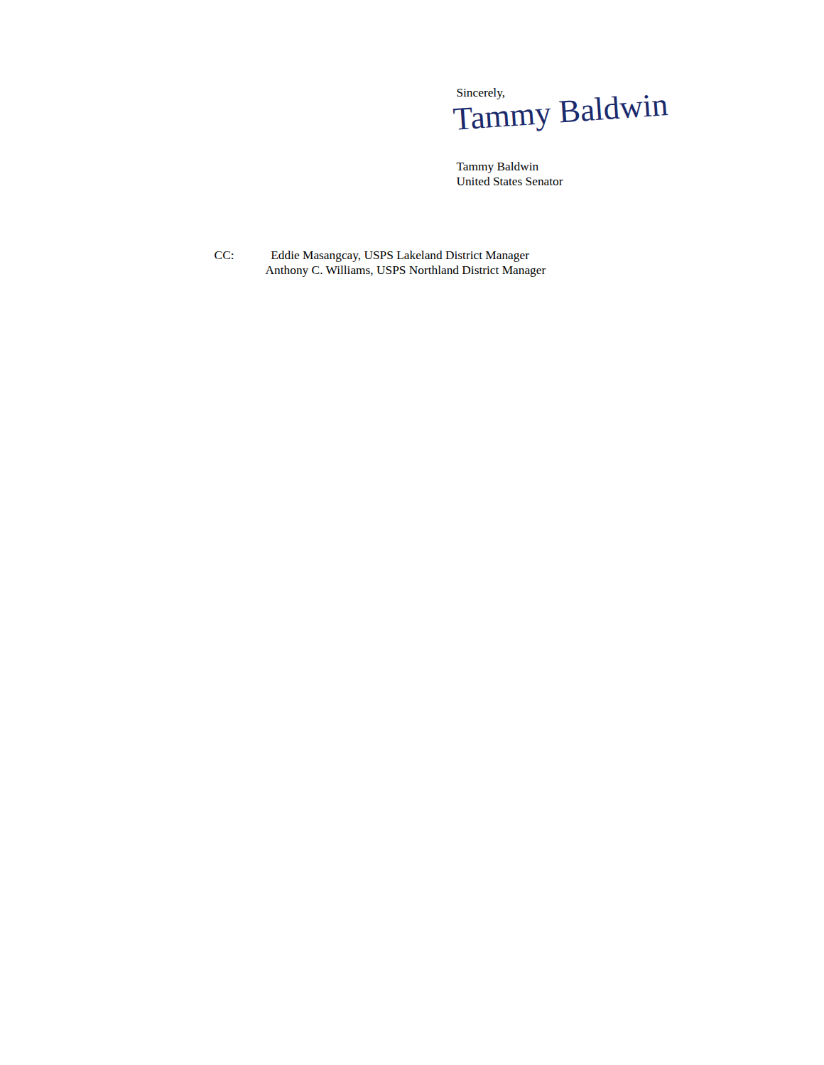Sincerely,
Tammy Baldwin
Tammy Baldwin
United States Senator
CC:
Eddie Masangcay, USPS Lakeland District Manager
Anthony C. Williams, USPS Northland District Manager